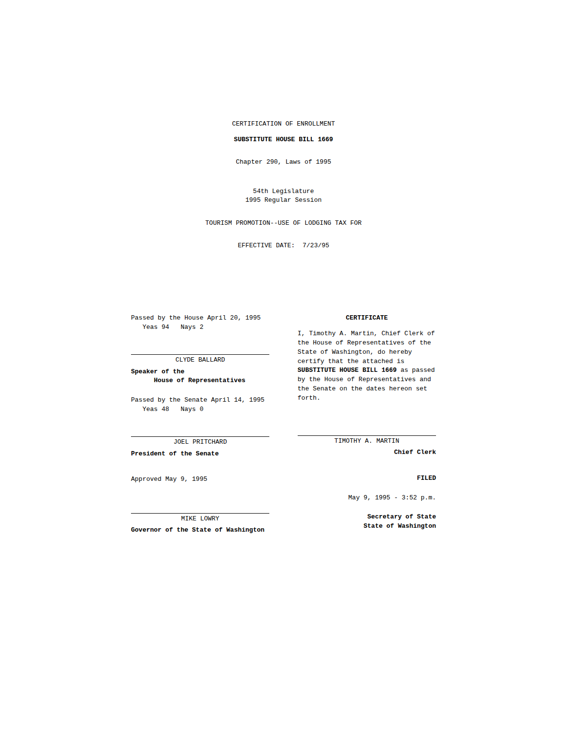CERTIFICATION OF ENROLLMENT
SUBSTITUTE HOUSE BILL 1669
Chapter 290, Laws of 1995
54th Legislature
1995 Regular Session
TOURISM PROMOTION--USE OF LODGING TAX FOR
EFFECTIVE DATE: 7/23/95
Passed by the House April 20, 1995
Yeas 94 Nays 2
CLYDE BALLARD
Speaker of the House of Representatives
Passed by the Senate April 14, 1995
Yeas 48 Nays 0
JOEL PRITCHARD
President of the Senate
Approved May 9, 1995
MIKE LOWRY
Governor of the State of Washington
CERTIFICATE
I, Timothy A. Martin, Chief Clerk of the House of Representatives of the State of Washington, do hereby certify that the attached is SUBSTITUTE HOUSE BILL 1669 as passed by the House of Representatives and the Senate on the dates hereon set forth.
TIMOTHY A. MARTIN
Chief Clerk
FILED
May 9, 1995 - 3:52 p.m.
Secretary of State
State of Washington